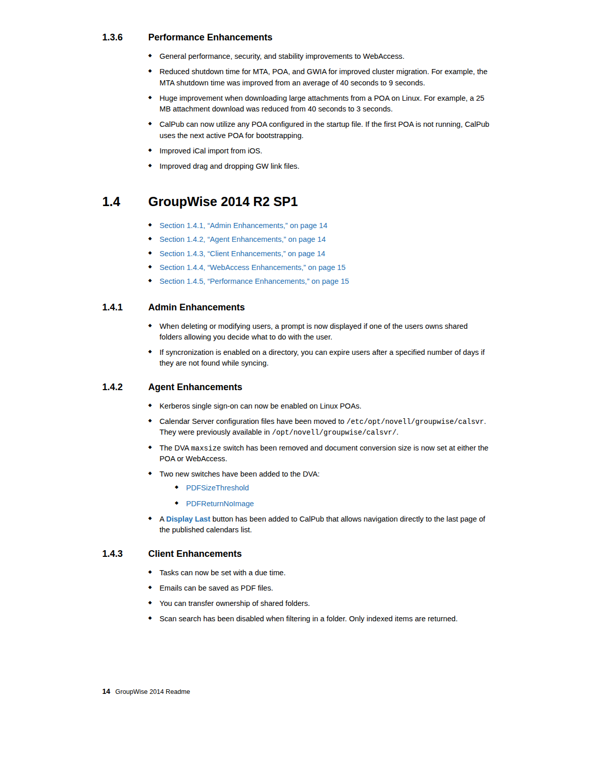1.3.6 Performance Enhancements
General performance, security, and stability improvements to WebAccess.
Reduced shutdown time for MTA, POA, and GWIA for improved cluster migration. For example, the MTA shutdown time was improved from an average of 40 seconds to 9 seconds.
Huge improvement when downloading large attachments from a POA on Linux. For example, a 25 MB attachment download was reduced from 40 seconds to 3 seconds.
CalPub can now utilize any POA configured in the startup file. If the first POA is not running, CalPub uses the next active POA for bootstrapping.
Improved iCal import from iOS.
Improved drag and dropping GW link files.
1.4 GroupWise 2014 R2 SP1
Section 1.4.1, “Admin Enhancements,” on page 14
Section 1.4.2, “Agent Enhancements,” on page 14
Section 1.4.3, “Client Enhancements,” on page 14
Section 1.4.4, “WebAccess Enhancements,” on page 15
Section 1.4.5, “Performance Enhancements,” on page 15
1.4.1 Admin Enhancements
When deleting or modifying users, a prompt is now displayed if one of the users owns shared folders allowing you decide what to do with the user.
If syncronization is enabled on a directory, you can expire users after a specified number of days if they are not found while syncing.
1.4.2 Agent Enhancements
Kerberos single sign-on can now be enabled on Linux POAs.
Calendar Server configuration files have been moved to /etc/opt/novell/groupwise/calsvr. They were previously available in /opt/novell/groupwise/calsvr/.
The DVA maxsize switch has been removed and document conversion size is now set at either the POA or WebAccess.
Two new switches have been added to the DVA:
PDFSizeThreshold
PDFReturnNoImage
A Display Last button has been added to CalPub that allows navigation directly to the last page of the published calendars list.
1.4.3 Client Enhancements
Tasks can now be set with a due time.
Emails can be saved as PDF files.
You can transfer ownership of shared folders.
Scan search has been disabled when filtering in a folder. Only indexed items are returned.
14 GroupWise 2014 Readme